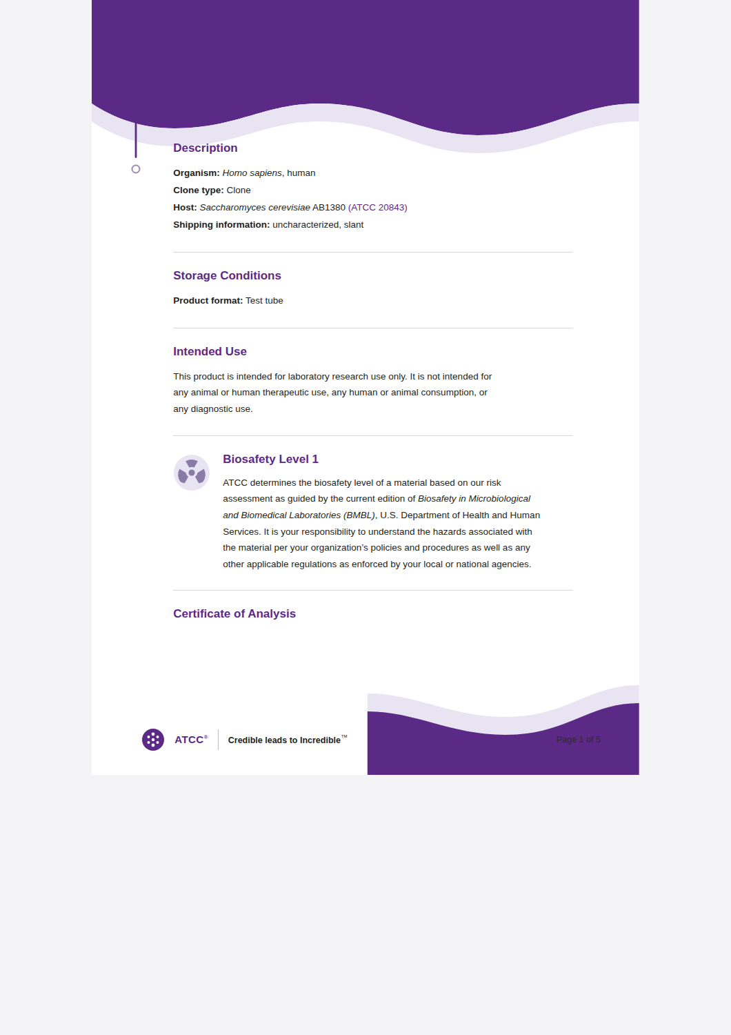Product Sheet
yWXD4550
91708™
Description
Organism: Homo sapiens, human
Clone type: Clone
Host: Saccharomyces cerevisiae AB1380 (ATCC 20843)
Shipping information: uncharacterized, slant
Storage Conditions
Product format: Test tube
Intended Use
This product is intended for laboratory research use only. It is not intended for any animal or human therapeutic use, any human or animal consumption, or any diagnostic use.
Biosafety Level 1
ATCC determines the biosafety level of a material based on our risk assessment as guided by the current edition of Biosafety in Microbiological and Biomedical Laboratories (BMBL), U.S. Department of Health and Human Services. It is your responsibility to understand the hazards associated with the material per your organization’s policies and procedures as well as any other applicable regulations as enforced by your local or national agencies.
Certificate of Analysis
ATCC® Credible leads to Incredible™
www.atcc.org
Page 1 of 5